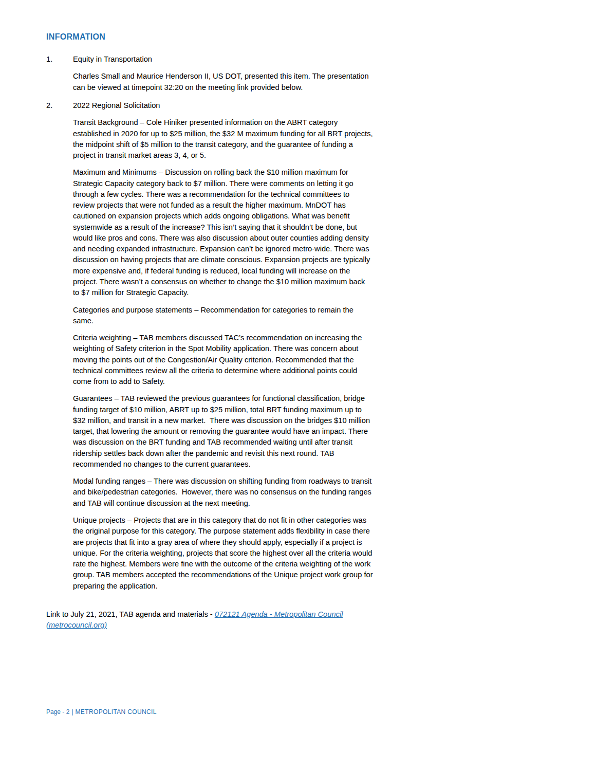INFORMATION
Equity in Transportation
Charles Small and Maurice Henderson II, US DOT, presented this item. The presentation can be viewed at timepoint 32:20 on the meeting link provided below.
2022 Regional Solicitation
Transit Background – Cole Hiniker presented information on the ABRT category established in 2020 for up to $25 million, the $32 M maximum funding for all BRT projects, the midpoint shift of $5 million to the transit category, and the guarantee of funding a project in transit market areas 3, 4, or 5.
Maximum and Minimums – Discussion on rolling back the $10 million maximum for Strategic Capacity category back to $7 million. There were comments on letting it go through a few cycles. There was a recommendation for the technical committees to review projects that were not funded as a result the higher maximum. MnDOT has cautioned on expansion projects which adds ongoing obligations. What was benefit systemwide as a result of the increase? This isn’t saying that it shouldn’t be done, but would like pros and cons. There was also discussion about outer counties adding density and needing expanded infrastructure. Expansion can’t be ignored metro-wide. There was discussion on having projects that are climate conscious. Expansion projects are typically more expensive and, if federal funding is reduced, local funding will increase on the project. There wasn’t a consensus on whether to change the $10 million maximum back to $7 million for Strategic Capacity.
Categories and purpose statements – Recommendation for categories to remain the same.
Criteria weighting – TAB members discussed TAC’s recommendation on increasing the weighting of Safety criterion in the Spot Mobility application. There was concern about moving the points out of the Congestion/Air Quality criterion. Recommended that the technical committees review all the criteria to determine where additional points could come from to add to Safety.
Guarantees – TAB reviewed the previous guarantees for functional classification, bridge funding target of $10 million, ABRT up to $25 million, total BRT funding maximum up to $32 million, and transit in a new market. There was discussion on the bridges $10 million target, that lowering the amount or removing the guarantee would have an impact. There was discussion on the BRT funding and TAB recommended waiting until after transit ridership settles back down after the pandemic and revisit this next round. TAB recommended no changes to the current guarantees.
Modal funding ranges – There was discussion on shifting funding from roadways to transit and bike/pedestrian categories. However, there was no consensus on the funding ranges and TAB will continue discussion at the next meeting.
Unique projects – Projects that are in this category that do not fit in other categories was the original purpose for this category. The purpose statement adds flexibility in case there are projects that fit into a gray area of where they should apply, especially if a project is unique. For the criteria weighting, projects that score the highest over all the criteria would rate the highest. Members were fine with the outcome of the criteria weighting of the work group. TAB members accepted the recommendations of the Unique project work group for preparing the application.
Link to July 21, 2021, TAB agenda and materials - 072121 Agenda - Metropolitan Council (metrocouncil.org)
Page - 2|METROPOLITAN COUNCIL